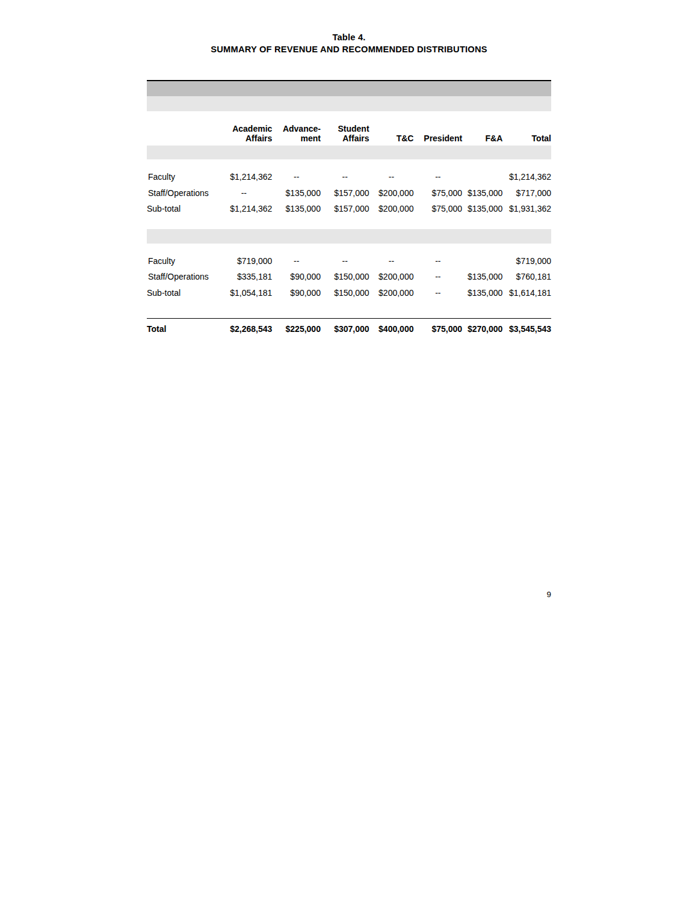Table 4. SUMMARY OF REVENUE AND RECOMMENDED DISTRIBUTIONS
| | Academic Affairs | Advance- ment | Student Affairs | T&C | President | F&A | Total |
| --- | --- | --- | --- | --- | --- | --- | --- |
| Faculty | $1,214,362 | -- | -- | -- | -- | | $1,214,362 |
| Staff/Operations | -- | $135,000 | $157,000 | $200,000 | $75,000 | $135,000 | $717,000 |
| Sub-total | $1,214,362 | $135,000 | $157,000 | $200,000 | $75,000 | $135,000 | $1,931,362 |
| Faculty | $719,000 | -- | -- | -- | -- | | $719,000 |
| Staff/Operations | $335,181 | $90,000 | $150,000 | $200,000 | -- | $135,000 | $760,181 |
| Sub-total | $1,054,181 | $90,000 | $150,000 | $200,000 | -- | $135,000 | $1,614,181 |
| Total | $2,268,543 | $225,000 | $307,000 | $400,000 | $75,000 | $270,000 | $3,545,543 |
9